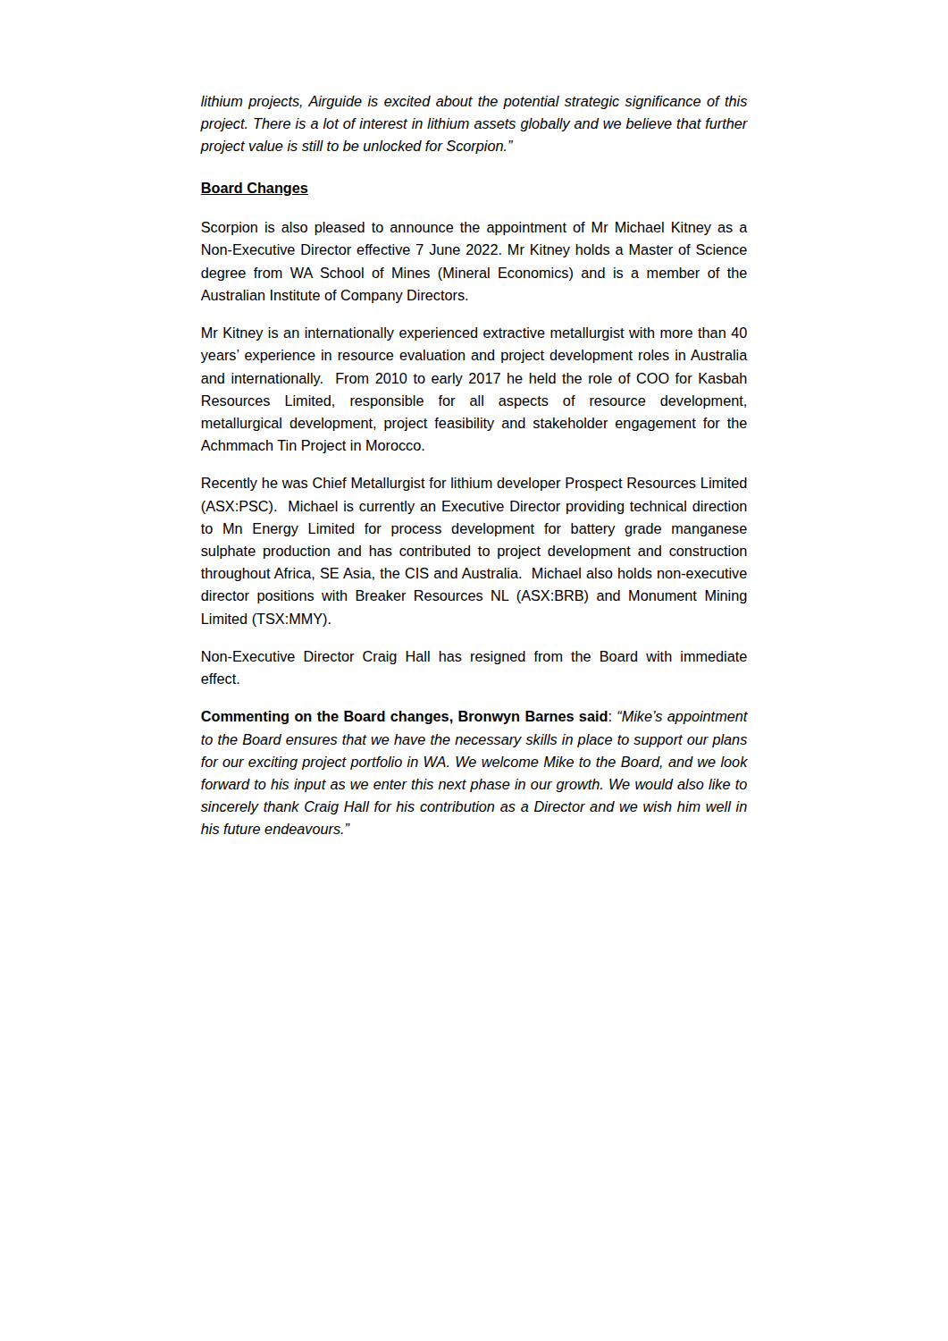lithium projects, Airguide is excited about the potential strategic significance of this project. There is a lot of interest in lithium assets globally and we believe that further project value is still to be unlocked for Scorpion.”
Board Changes
Scorpion is also pleased to announce the appointment of Mr Michael Kitney as a Non-Executive Director effective 7 June 2022. Mr Kitney holds a Master of Science degree from WA School of Mines (Mineral Economics) and is a member of the Australian Institute of Company Directors.
Mr Kitney is an internationally experienced extractive metallurgist with more than 40 years’ experience in resource evaluation and project development roles in Australia and internationally. From 2010 to early 2017 he held the role of COO for Kasbah Resources Limited, responsible for all aspects of resource development, metallurgical development, project feasibility and stakeholder engagement for the Achmmach Tin Project in Morocco.
Recently he was Chief Metallurgist for lithium developer Prospect Resources Limited (ASX:PSC). Michael is currently an Executive Director providing technical direction to Mn Energy Limited for process development for battery grade manganese sulphate production and has contributed to project development and construction throughout Africa, SE Asia, the CIS and Australia. Michael also holds non-executive director positions with Breaker Resources NL (ASX:BRB) and Monument Mining Limited (TSX:MMY).
Non-Executive Director Craig Hall has resigned from the Board with immediate effect.
Commenting on the Board changes, Bronwyn Barnes said: “Mike’s appointment to the Board ensures that we have the necessary skills in place to support our plans for our exciting project portfolio in WA. We welcome Mike to the Board, and we look forward to his input as we enter this next phase in our growth. We would also like to sincerely thank Craig Hall for his contribution as a Director and we wish him well in his future endeavours.”